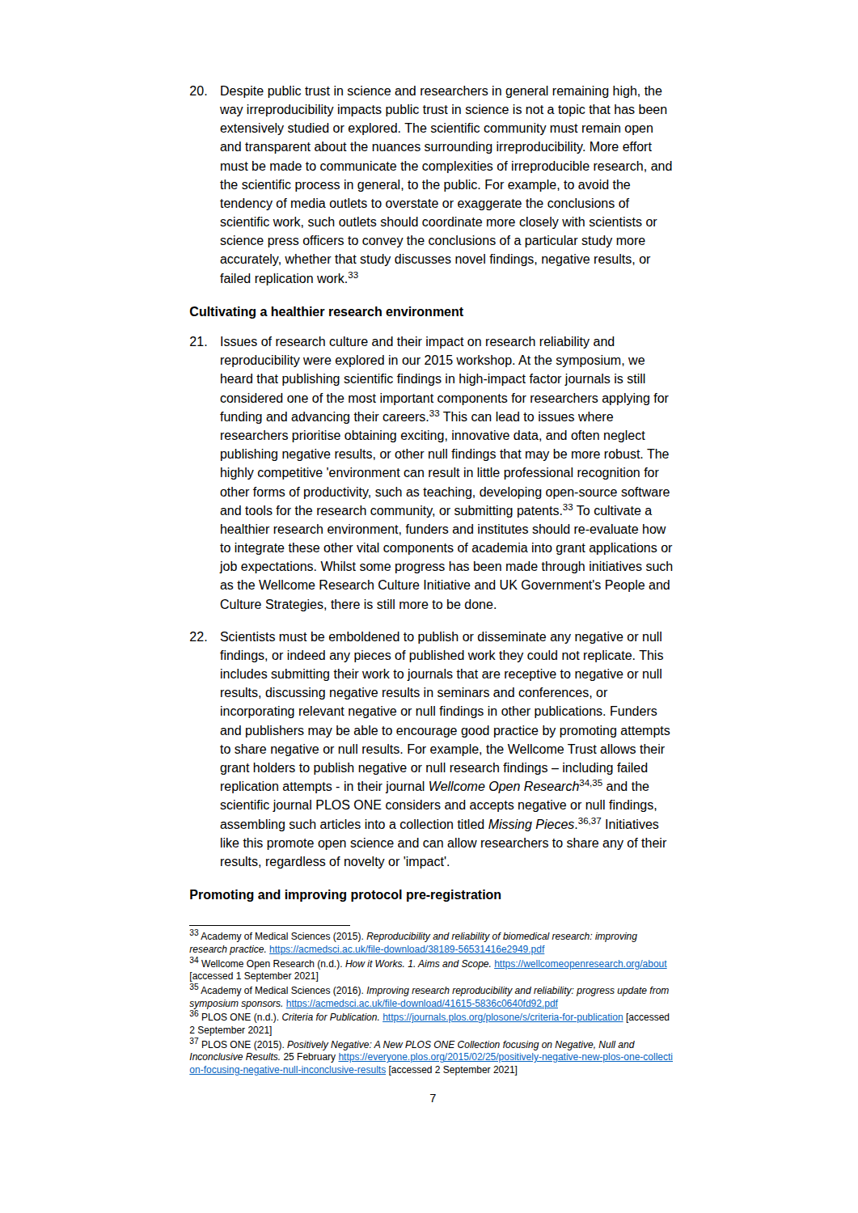20. Despite public trust in science and researchers in general remaining high, the way irreproducibility impacts public trust in science is not a topic that has been extensively studied or explored. The scientific community must remain open and transparent about the nuances surrounding irreproducibility. More effort must be made to communicate the complexities of irreproducible research, and the scientific process in general, to the public. For example, to avoid the tendency of media outlets to overstate or exaggerate the conclusions of scientific work, such outlets should coordinate more closely with scientists or science press officers to convey the conclusions of a particular study more accurately, whether that study discusses novel findings, negative results, or failed replication work.33
Cultivating a healthier research environment
21. Issues of research culture and their impact on research reliability and reproducibility were explored in our 2015 workshop. At the symposium, we heard that publishing scientific findings in high-impact factor journals is still considered one of the most important components for researchers applying for funding and advancing their careers.33 This can lead to issues where researchers prioritise obtaining exciting, innovative data, and often neglect publishing negative results, or other null findings that may be more robust. The highly competitive 'environment can result in little professional recognition for other forms of productivity, such as teaching, developing open-source software and tools for the research community, or submitting patents.33 To cultivate a healthier research environment, funders and institutes should re-evaluate how to integrate these other vital components of academia into grant applications or job expectations. Whilst some progress has been made through initiatives such as the Wellcome Research Culture Initiative and UK Government's People and Culture Strategies, there is still more to be done.
22. Scientists must be emboldened to publish or disseminate any negative or null findings, or indeed any pieces of published work they could not replicate. This includes submitting their work to journals that are receptive to negative or null results, discussing negative results in seminars and conferences, or incorporating relevant negative or null findings in other publications. Funders and publishers may be able to encourage good practice by promoting attempts to share negative or null results. For example, the Wellcome Trust allows their grant holders to publish negative or null research findings – including failed replication attempts - in their journal Wellcome Open Research34,35 and the scientific journal PLOS ONE considers and accepts negative or null findings, assembling such articles into a collection titled Missing Pieces.36,37 Initiatives like this promote open science and can allow researchers to share any of their results, regardless of novelty or 'impact'.
Promoting and improving protocol pre-registration
33 Academy of Medical Sciences (2015). Reproducibility and reliability of biomedical research: improving research practice. https://acmedsci.ac.uk/file-download/38189-56531416e2949.pdf
34 Wellcome Open Research (n.d.). How it Works. 1. Aims and Scope. https://wellcomeopenresearch.org/about [accessed 1 September 2021]
35 Academy of Medical Sciences (2016). Improving research reproducibility and reliability: progress update from symposium sponsors. https://acmedsci.ac.uk/file-download/41615-5836c0640fd92.pdf
36 PLOS ONE (n.d.). Criteria for Publication. https://journals.plos.org/plosone/s/criteria-for-publication [accessed 2 September 2021]
37 PLOS ONE (2015). Positively Negative: A New PLOS ONE Collection focusing on Negative, Null and Inconclusive Results. 25 February https://everyone.plos.org/2015/02/25/positively-negative-new-plos-one-collection-focusing-negative-null-inconclusive-results [accessed 2 September 2021]
7